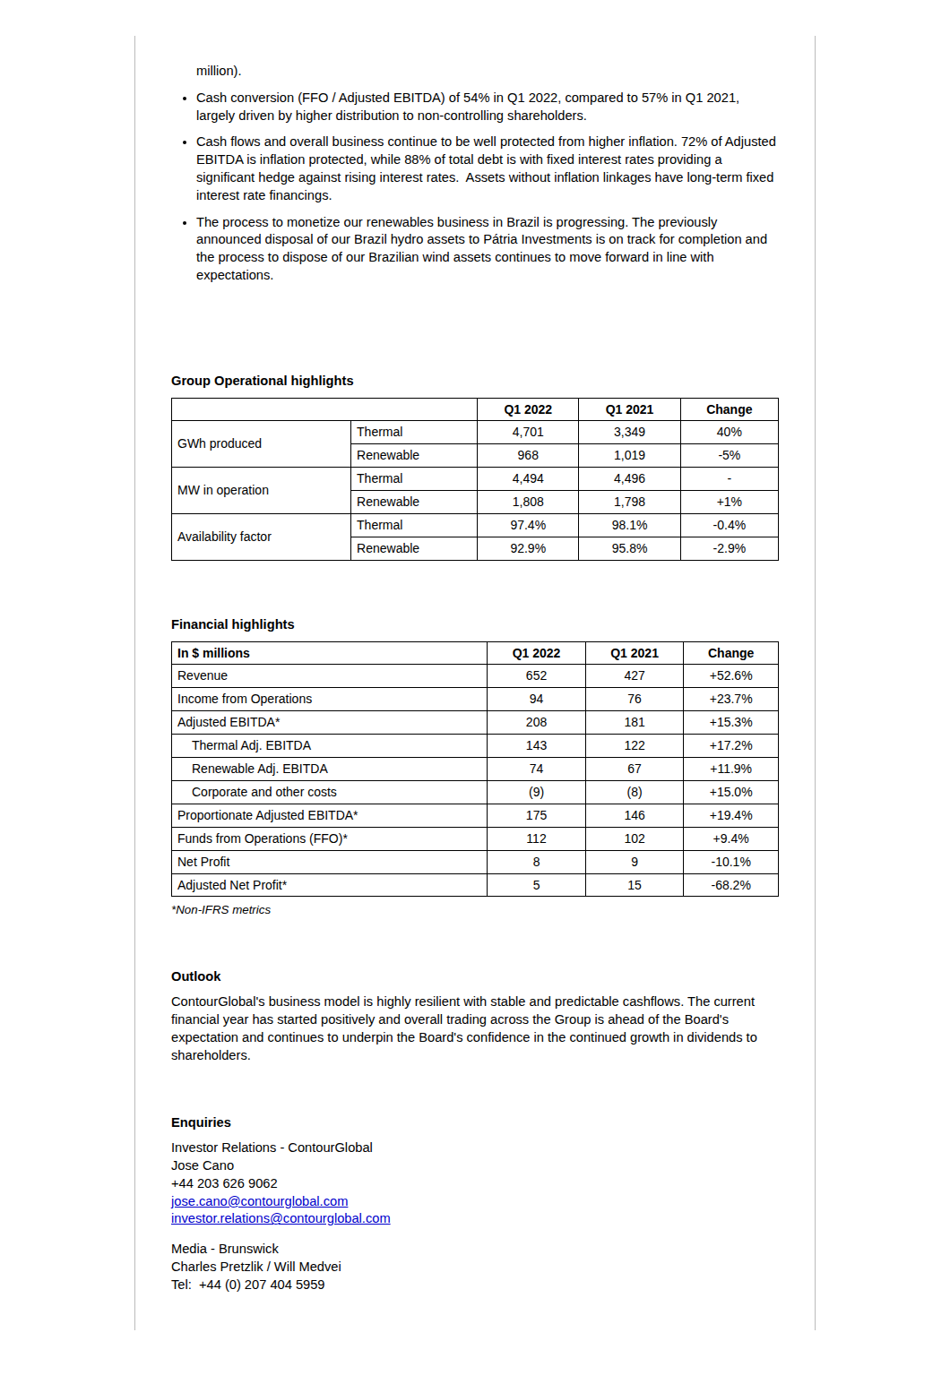million).
Cash conversion (FFO / Adjusted EBITDA) of 54% in Q1 2022, compared to 57% in Q1 2021, largely driven by higher distribution to non-controlling shareholders.
Cash flows and overall business continue to be well protected from higher inflation. 72% of Adjusted EBITDA is inflation protected, while 88% of total debt is with fixed interest rates providing a significant hedge against rising interest rates. Assets without inflation linkages have long-term fixed interest rate financings.
The process to monetize our renewables business in Brazil is progressing. The previously announced disposal of our Brazil hydro assets to Pátria Investments is on track for completion and the process to dispose of our Brazilian wind assets continues to move forward in line with expectations.
Group Operational highlights
| | Q1 2022 | Q1 2021 | Change |
| --- | --- | --- | --- |
| GWh produced | Thermal | 4,701 | 3,349 | 40% |
| Renewable | 968 | 1,019 | -5% |
| MW in operation | Thermal | 4,494 | 4,496 | - |
| Renewable | 1,808 | 1,798 | +1% |
| Availability factor | Thermal | 97.4% | 98.1% | -0.4% |
| Renewable | 92.9% | 95.8% | -2.9% |
Financial highlights
| In $ millions | Q1 2022 | Q1 2021 | Change |
| --- | --- | --- | --- |
| Revenue | 652 | 427 | +52.6% |
| Income from Operations | 94 | 76 | +23.7% |
| Adjusted EBITDA* | 208 | 181 | +15.3% |
| Thermal Adj. EBITDA | 143 | 122 | +17.2% |
| Renewable Adj. EBITDA | 74 | 67 | +11.9% |
| Corporate and other costs | (9) | (8) | +15.0% |
| Proportionate Adjusted EBITDA* | 175 | 146 | +19.4% |
| Funds from Operations (FFO)* | 112 | 102 | +9.4% |
| Net Profit | 8 | 9 | -10.1% |
| Adjusted Net Profit* | 5 | 15 | -68.2% |
*Non-IFRS metrics
Outlook
ContourGlobal's business model is highly resilient with stable and predictable cashflows. The current financial year has started positively and overall trading across the Group is ahead of the Board's expectation and continues to underpin the Board's confidence in the continued growth in dividends to shareholders.
Enquiries
Investor Relations - ContourGlobal
Jose Cano
+44 203 626 9062
jose.cano@contourglobal.com
investor.relations@contourglobal.com
Media - Brunswick
Charles Pretzlik / Will Medvei
Tel: +44 (0) 207 404 5959